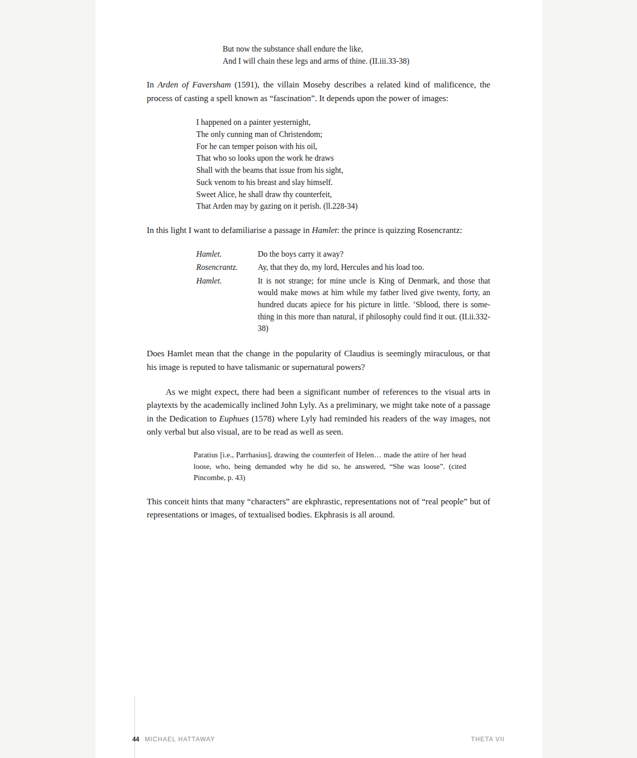But now the substance shall endure the like,
And I will chain these legs and arms of thine. (II.iii.33-38)
In Arden of Faversham (1591), the villain Moseby describes a related kind of malificence, the process of casting a spell known as “fascination”. It depends upon the power of images:
I happened on a painter yesternight,
The only cunning man of Christendom;
For he can temper poison with his oil,
That who so looks upon the work he draws
Shall with the beams that issue from his sight,
Suck venom to his breast and slay himself.
Sweet Alice, he shall draw thy counterfeit,
That Arden may by gazing on it perish. (ll.228-34)
In this light I want to defamiliarise a passage in Hamlet: the prince is quizzing Rosencrantz:
| Hamlet. | Do the boys carry it away? |
| Rosencrantz. | Ay, that they do, my lord, Hercules and his load too. |
| Hamlet. | It is not strange; for mine uncle is King of Denmark, and those that would make mows at him while my father lived give twenty, forty, an hundred ducats apiece for his picture in little. ’Sblood, there is something in this more than natural, if philosophy could find it out. (II.ii.332-38) |
Does Hamlet mean that the change in the popularity of Claudius is seemingly miraculous, or that his image is reputed to have talismanic or supernatural powers?
As we might expect, there had been a significant number of references to the visual arts in playtexts by the academically inclined John Lyly. As a preliminary, we might take note of a passage in the Dedication to Euphues (1578) where Lyly had reminded his readers of the way images, not only verbal but also visual, are to be read as well as seen.
Paratius [i.e., Parrhasius], drawing the counterfeit of Helen… made the attire of her head loose, who, being demanded why he did so, he answered, “She was loose”. (cited Pincombe, p. 43)
This conceit hints that many “characters” are ekphrastic, representations not of “real people” but of representations or images, of textualised bodies. Ekphrasis is all around.
44 Michael Hattaway Theta VII